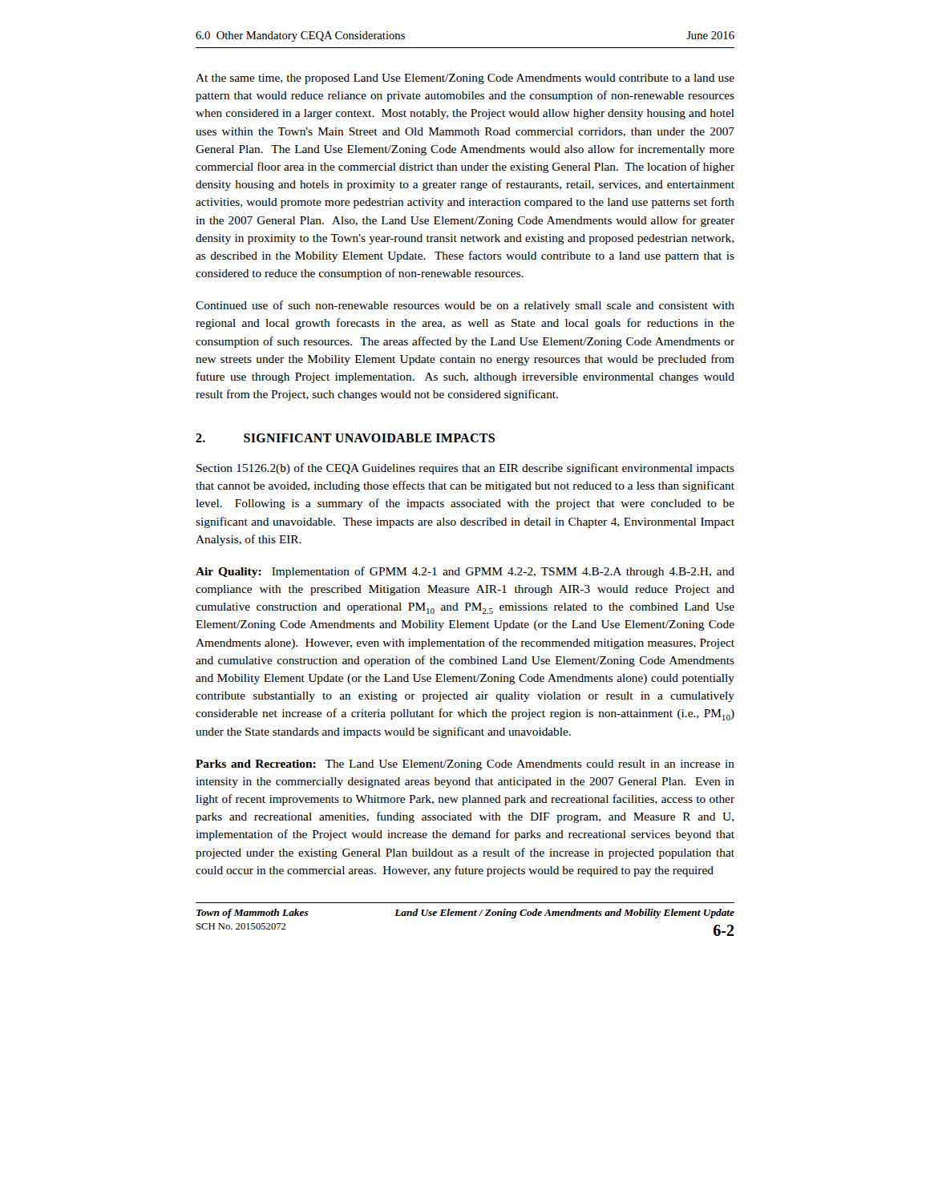6.0 Other Mandatory CEQA Considerations
June 2016
At the same time, the proposed Land Use Element/Zoning Code Amendments would contribute to a land use pattern that would reduce reliance on private automobiles and the consumption of non-renewable resources when considered in a larger context. Most notably, the Project would allow higher density housing and hotel uses within the Town's Main Street and Old Mammoth Road commercial corridors, than under the 2007 General Plan. The Land Use Element/Zoning Code Amendments would also allow for incrementally more commercial floor area in the commercial district than under the existing General Plan. The location of higher density housing and hotels in proximity to a greater range of restaurants, retail, services, and entertainment activities, would promote more pedestrian activity and interaction compared to the land use patterns set forth in the 2007 General Plan. Also, the Land Use Element/Zoning Code Amendments would allow for greater density in proximity to the Town's year-round transit network and existing and proposed pedestrian network, as described in the Mobility Element Update. These factors would contribute to a land use pattern that is considered to reduce the consumption of non-renewable resources.
Continued use of such non-renewable resources would be on a relatively small scale and consistent with regional and local growth forecasts in the area, as well as State and local goals for reductions in the consumption of such resources. The areas affected by the Land Use Element/Zoning Code Amendments or new streets under the Mobility Element Update contain no energy resources that would be precluded from future use through Project implementation. As such, although irreversible environmental changes would result from the Project, such changes would not be considered significant.
2. SIGNIFICANT UNAVOIDABLE IMPACTS
Section 15126.2(b) of the CEQA Guidelines requires that an EIR describe significant environmental impacts that cannot be avoided, including those effects that can be mitigated but not reduced to a less than significant level. Following is a summary of the impacts associated with the project that were concluded to be significant and unavoidable. These impacts are also described in detail in Chapter 4, Environmental Impact Analysis, of this EIR.
Air Quality: Implementation of GPMM 4.2-1 and GPMM 4.2-2, TSMM 4.B-2.A through 4.B-2.H, and compliance with the prescribed Mitigation Measure AIR-1 through AIR-3 would reduce Project and cumulative construction and operational PM10 and PM2.5 emissions related to the combined Land Use Element/Zoning Code Amendments and Mobility Element Update (or the Land Use Element/Zoning Code Amendments alone). However, even with implementation of the recommended mitigation measures, Project and cumulative construction and operation of the combined Land Use Element/Zoning Code Amendments and Mobility Element Update (or the Land Use Element/Zoning Code Amendments alone) could potentially contribute substantially to an existing or projected air quality violation or result in a cumulatively considerable net increase of a criteria pollutant for which the project region is non-attainment (i.e., PM10) under the State standards and impacts would be significant and unavoidable.
Parks and Recreation: The Land Use Element/Zoning Code Amendments could result in an increase in intensity in the commercially designated areas beyond that anticipated in the 2007 General Plan. Even in light of recent improvements to Whitmore Park, new planned park and recreational facilities, access to other parks and recreational amenities, funding associated with the DIF program, and Measure R and U, implementation of the Project would increase the demand for parks and recreational services beyond that projected under the existing General Plan buildout as a result of the increase in projected population that could occur in the commercial areas. However, any future projects would be required to pay the required
Town of Mammoth Lakes
SCH No. 2015052072
Land Use Element / Zoning Code Amendments and Mobility Element Update
6-2